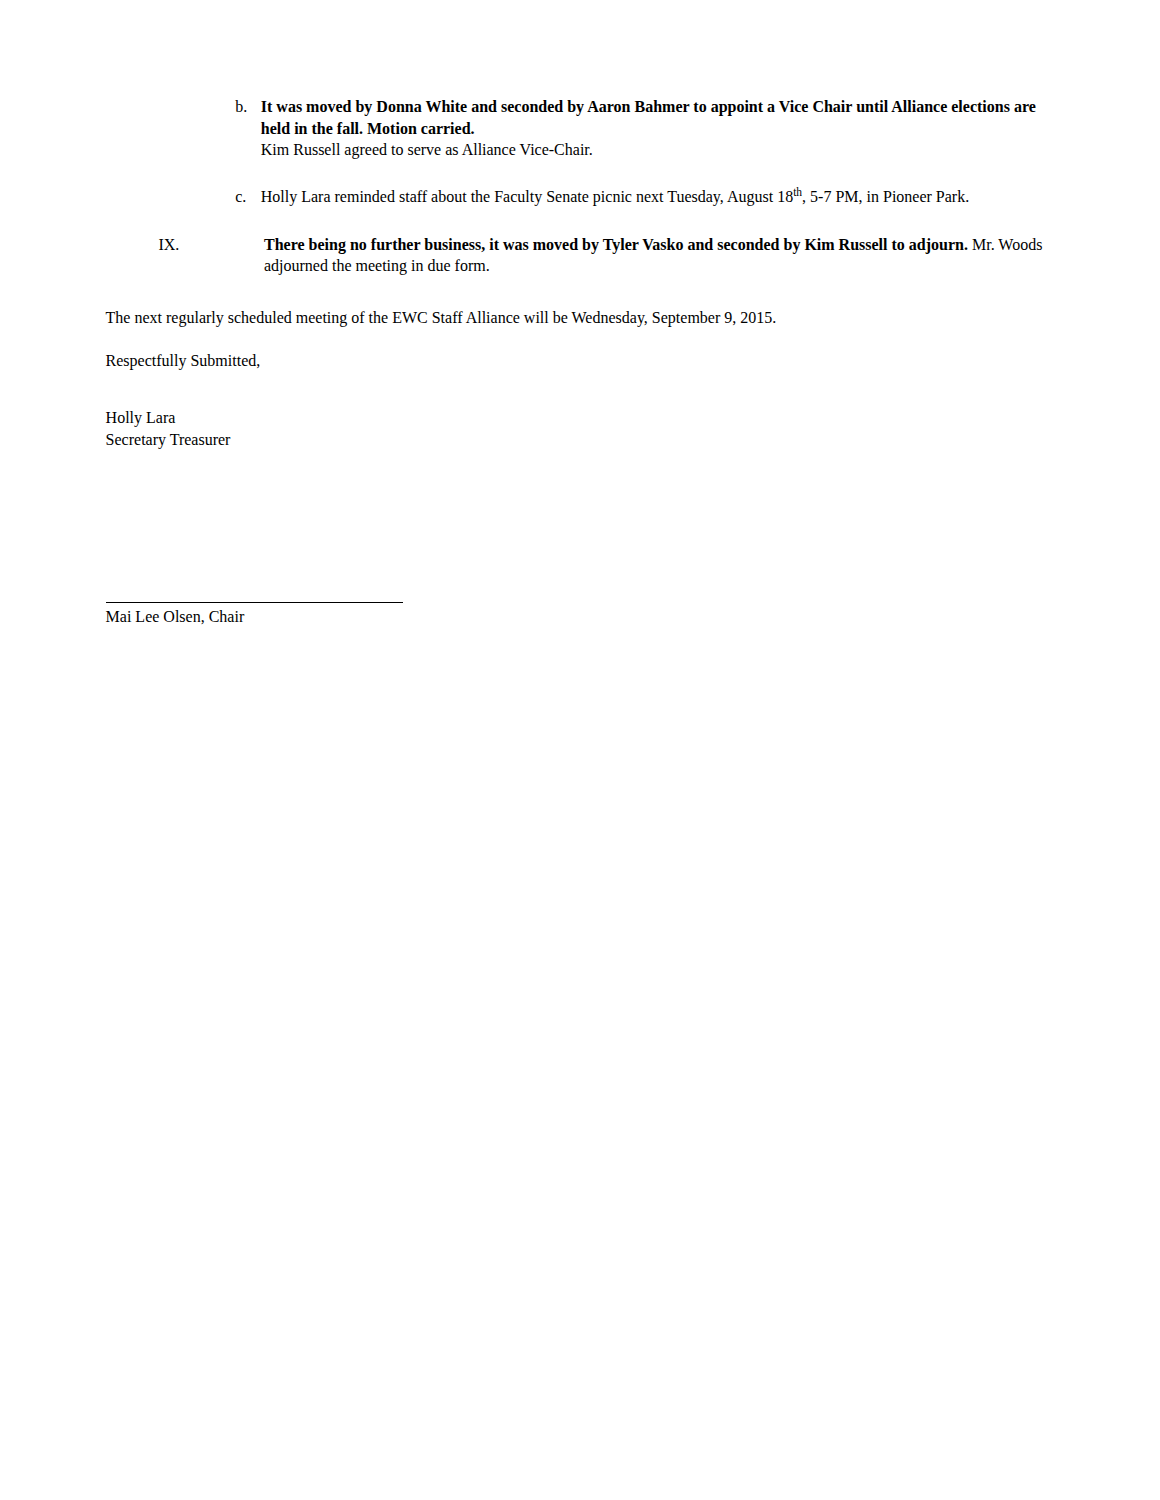b. It was moved by Donna White and seconded by Aaron Bahmer to appoint a Vice Chair until Alliance elections are held in the fall. Motion carried.
Kim Russell agreed to serve as Alliance Vice-Chair.
c. Holly Lara reminded staff about the Faculty Senate picnic next Tuesday, August 18th, 5-7 PM, in Pioneer Park.
IX. There being no further business, it was moved by Tyler Vasko and seconded by Kim Russell to adjourn. Mr. Woods adjourned the meeting in due form.
The next regularly scheduled meeting of the EWC Staff Alliance will be Wednesday, September 9, 2015.
Respectfully Submitted,
Holly Lara
Secretary Treasurer
Mai Lee Olsen, Chair